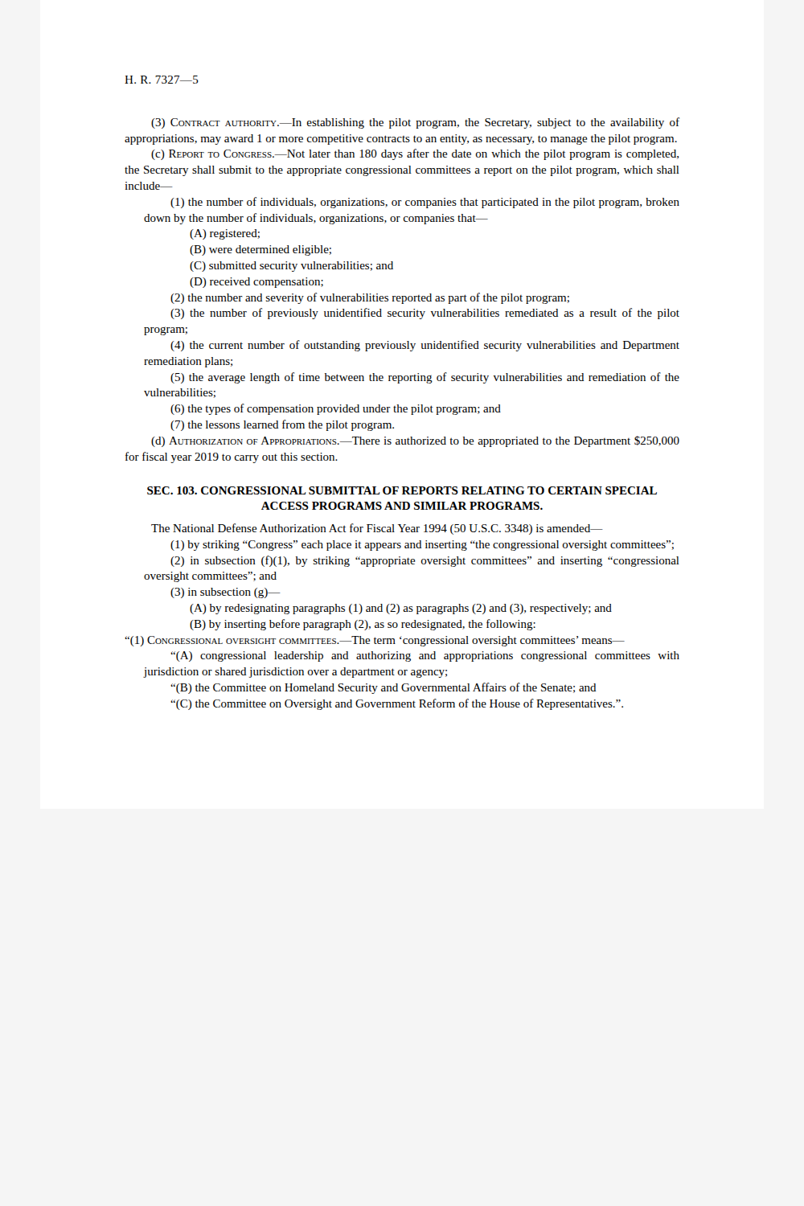H. R. 7327—5
(3) Contract authority.—In establishing the pilot program, the Secretary, subject to the availability of appropriations, may award 1 or more competitive contracts to an entity, as necessary, to manage the pilot program.
(c) Report to Congress.—Not later than 180 days after the date on which the pilot program is completed, the Secretary shall submit to the appropriate congressional committees a report on the pilot program, which shall include—
(1) the number of individuals, organizations, or companies that participated in the pilot program, broken down by the number of individuals, organizations, or companies that—
(A) registered;
(B) were determined eligible;
(C) submitted security vulnerabilities; and
(D) received compensation;
(2) the number and severity of vulnerabilities reported as part of the pilot program;
(3) the number of previously unidentified security vulnerabilities remediated as a result of the pilot program;
(4) the current number of outstanding previously unidentified security vulnerabilities and Department remediation plans;
(5) the average length of time between the reporting of security vulnerabilities and remediation of the vulnerabilities;
(6) the types of compensation provided under the pilot program; and
(7) the lessons learned from the pilot program.
(d) Authorization of Appropriations.—There is authorized to be appropriated to the Department $250,000 for fiscal year 2019 to carry out this section.
SEC. 103. CONGRESSIONAL SUBMITTAL OF REPORTS RELATING TO CERTAIN SPECIAL ACCESS PROGRAMS AND SIMILAR PROGRAMS.
The National Defense Authorization Act for Fiscal Year 1994 (50 U.S.C. 3348) is amended—
(1) by striking “Congress” each place it appears and inserting “the congressional oversight committees”;
(2) in subsection (f)(1), by striking “appropriate oversight committees” and inserting “congressional oversight committees”; and
(3) in subsection (g)—
(A) by redesignating paragraphs (1) and (2) as paragraphs (2) and (3), respectively; and
(B) by inserting before paragraph (2), as so redesignated, the following:
“(1) Congressional oversight committees.—The term ‘congressional oversight committees’ means—
“(A) congressional leadership and authorizing and appropriations congressional committees with jurisdiction or shared jurisdiction over a department or agency;
“(B) the Committee on Homeland Security and Governmental Affairs of the Senate; and
“(C) the Committee on Oversight and Government Reform of the House of Representatives.”.